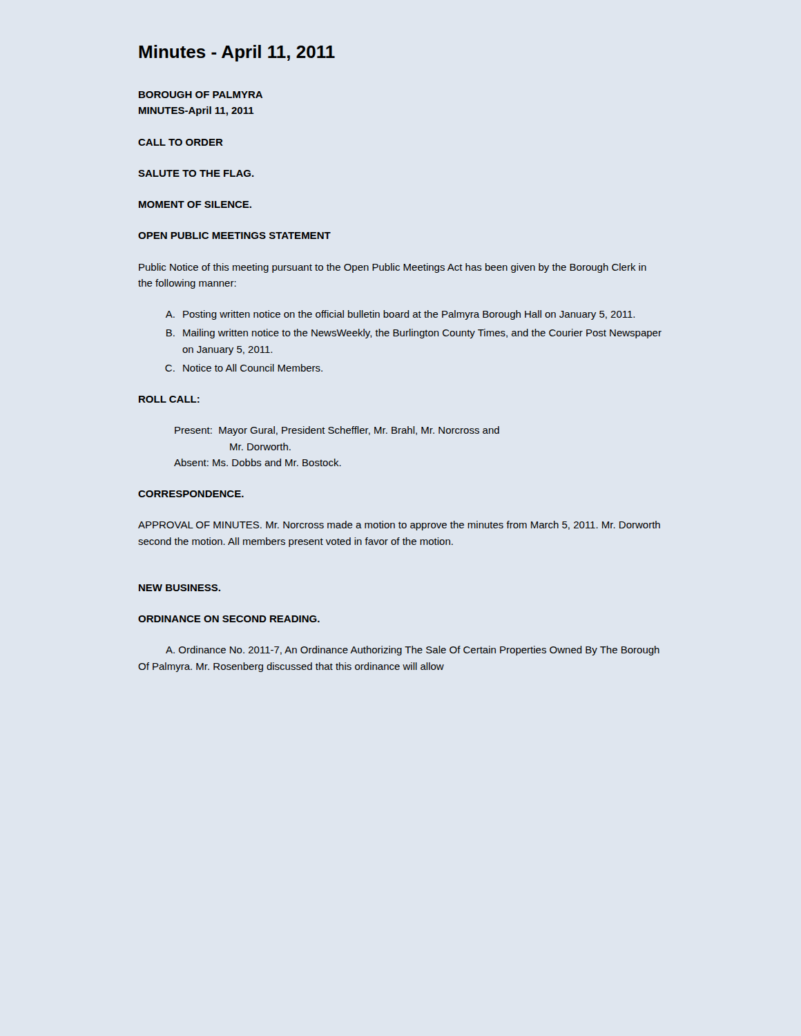Minutes - April 11, 2011
BOROUGH OF PALMYRA
MINUTES-April 11, 2011
CALL TO ORDER
SALUTE TO THE FLAG.
MOMENT OF SILENCE.
OPEN PUBLIC MEETINGS STATEMENT
Public Notice of this meeting pursuant to the Open Public Meetings Act has been given by the Borough Clerk in the following manner:
Posting written notice on the official bulletin board at the Palmyra Borough Hall on January 5, 2011.
Mailing written notice to the NewsWeekly, the Burlington County Times, and the Courier Post Newspaper on January 5, 2011.
Notice to All Council Members.
ROLL CALL:
Present: Mayor Gural, President Scheffler, Mr. Brahl, Mr. Norcross and Mr. Dorworth. Absent: Ms. Dobbs and Mr. Bostock.
CORRESPONDENCE.
APPROVAL OF MINUTES. Mr. Norcross made a motion to approve the minutes from March 5, 2011. Mr. Dorworth second the motion. All members present voted in favor of the motion.
NEW BUSINESS.
ORDINANCE ON SECOND READING.
A. Ordinance No. 2011-7, An Ordinance Authorizing The Sale Of Certain Properties Owned By The Borough Of Palmyra. Mr. Rosenberg discussed that this ordinance will allow